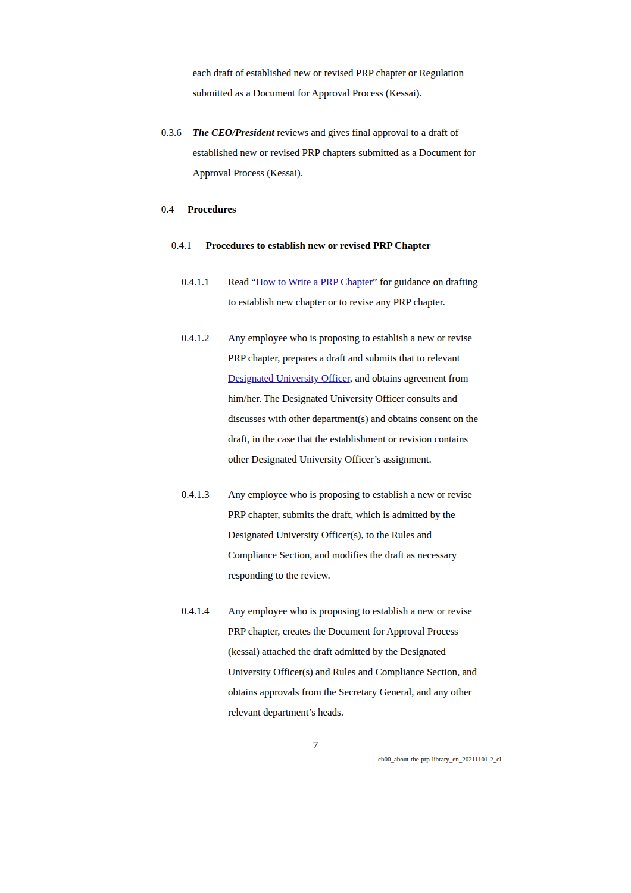each draft of established new or revised PRP chapter or Regulation submitted as a Document for Approval Process (Kessai).
0.3.6 The CEO/President reviews and gives final approval to a draft of established new or revised PRP chapters submitted as a Document for Approval Process (Kessai).
0.4 Procedures
0.4.1 Procedures to establish new or revised PRP Chapter
0.4.1.1 Read “How to Write a PRP Chapter” for guidance on drafting to establish new chapter or to revise any PRP chapter.
0.4.1.2 Any employee who is proposing to establish a new or revise PRP chapter, prepares a draft and submits that to relevant Designated University Officer, and obtains agreement from him/her. The Designated University Officer consults and discusses with other department(s) and obtains consent on the draft, in the case that the establishment or revision contains other Designated University Officer’s assignment.
0.4.1.3 Any employee who is proposing to establish a new or revise PRP chapter, submits the draft, which is admitted by the Designated University Officer(s), to the Rules and Compliance Section, and modifies the draft as necessary responding to the review.
0.4.1.4 Any employee who is proposing to establish a new or revise PRP chapter, creates the Document for Approval Process (kessai) attached the draft admitted by the Designated University Officer(s) and Rules and Compliance Section, and obtains approvals from the Secretary General, and any other relevant department’s heads.
7
ch00_about-the-prp-library_en_20211101-2_cl